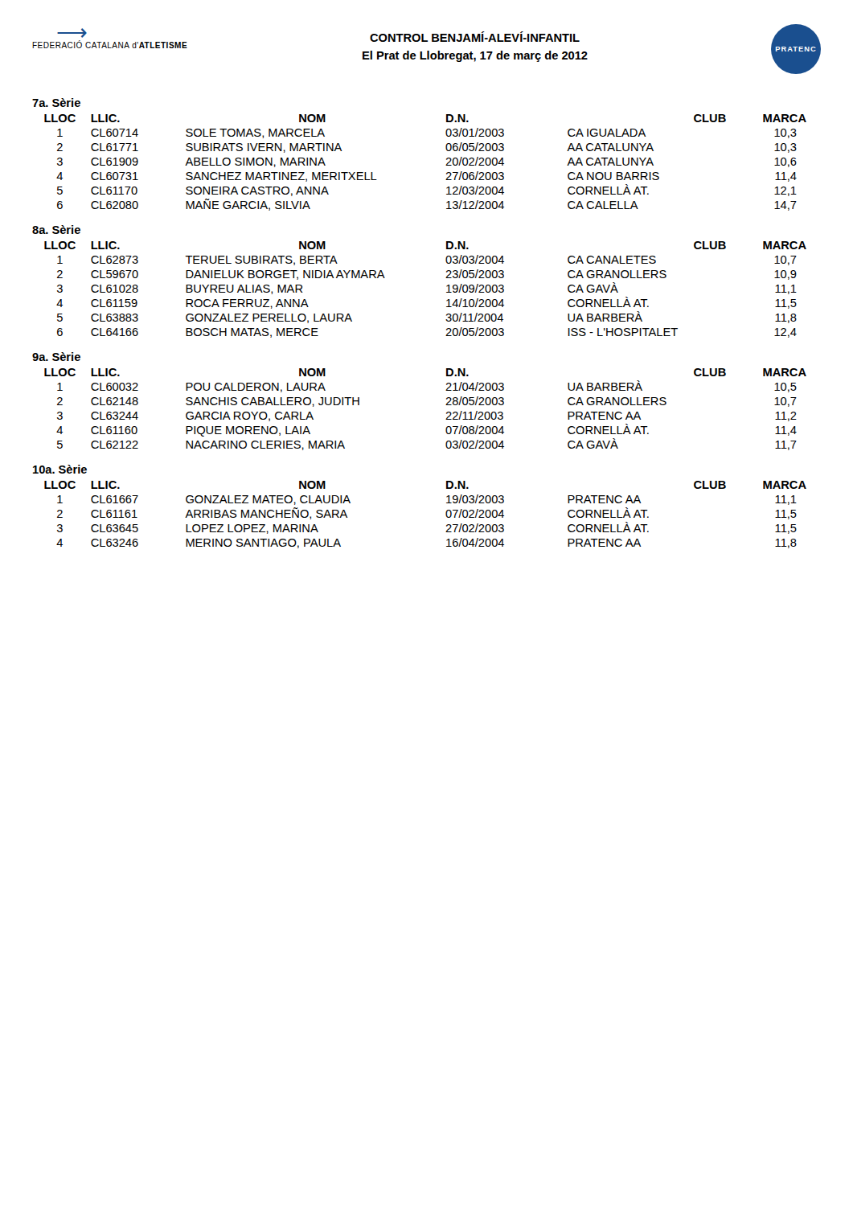⟶
FEDERACIÓ CATALANA d'ATLETISME
CONTROL BENJAMÍ-ALEVÍ-INFANTIL
El Prat de Llobregat, 17 de març de 2012
PRATENC
7a. Sèrie
| LLOC | LLIC. | NOM | D.N. | CLUB | MARCA |
| --- | --- | --- | --- | --- | --- |
| 1 | CL60714 | SOLE TOMAS, MARCELA | 03/01/2003 | CA IGUALADA | 10,3 |
| 2 | CL61771 | SUBIRATS IVERN, MARTINA | 06/05/2003 | AA CATALUNYA | 10,3 |
| 3 | CL61909 | ABELLO SIMON, MARINA | 20/02/2004 | AA CATALUNYA | 10,6 |
| 4 | CL60731 | SANCHEZ MARTINEZ, MERITXELL | 27/06/2003 | CA NOU BARRIS | 11,4 |
| 5 | CL61170 | SONEIRA CASTRO, ANNA | 12/03/2004 | CORNELLÀ AT. | 12,1 |
| 6 | CL62080 | MAÑE GARCIA, SILVIA | 13/12/2004 | CA CALELLA | 14,7 |
8a. Sèrie
| LLOC | LLIC. | NOM | D.N. | CLUB | MARCA |
| --- | --- | --- | --- | --- | --- |
| 1 | CL62873 | TERUEL SUBIRATS, BERTA | 03/03/2004 | CA CANALETES | 10,7 |
| 2 | CL59670 | DANIELUK BORGET, NIDIA AYMARA | 23/05/2003 | CA GRANOLLERS | 10,9 |
| 3 | CL61028 | BUYREU ALIAS, MAR | 19/09/2003 | CA GAVÀ | 11,1 |
| 4 | CL61159 | ROCA FERRUZ, ANNA | 14/10/2004 | CORNELLÀ AT. | 11,5 |
| 5 | CL63883 | GONZALEZ PERELLO, LAURA | 30/11/2004 | UA BARBERÀ | 11,8 |
| 6 | CL64166 | BOSCH MATAS, MERCE | 20/05/2003 | ISS - L'HOSPITALET | 12,4 |
9a. Sèrie
| LLOC | LLIC. | NOM | D.N. | CLUB | MARCA |
| --- | --- | --- | --- | --- | --- |
| 1 | CL60032 | POU CALDERON, LAURA | 21/04/2003 | UA BARBERÀ | 10,5 |
| 2 | CL62148 | SANCHIS CABALLERO, JUDITH | 28/05/2003 | CA GRANOLLERS | 10,7 |
| 3 | CL63244 | GARCIA ROYO, CARLA | 22/11/2003 | PRATENC AA | 11,2 |
| 4 | CL61160 | PIQUE MORENO, LAIA | 07/08/2004 | CORNELLÀ AT. | 11,4 |
| 5 | CL62122 | NACARINO CLERIES, MARIA | 03/02/2004 | CA GAVÀ | 11,7 |
10a. Sèrie
| LLOC | LLIC. | NOM | D.N. | CLUB | MARCA |
| --- | --- | --- | --- | --- | --- |
| 1 | CL61667 | GONZALEZ MATEO, CLAUDIA | 19/03/2003 | PRATENC AA | 11,1 |
| 2 | CL61161 | ARRIBAS MANCHEÑO, SARA | 07/02/2004 | CORNELLÀ AT. | 11,5 |
| 3 | CL63645 | LOPEZ LOPEZ, MARINA | 27/02/2003 | CORNELLÀ AT. | 11,5 |
| 4 | CL63246 | MERINO SANTIAGO, PAULA | 16/04/2004 | PRATENC AA | 11,8 |